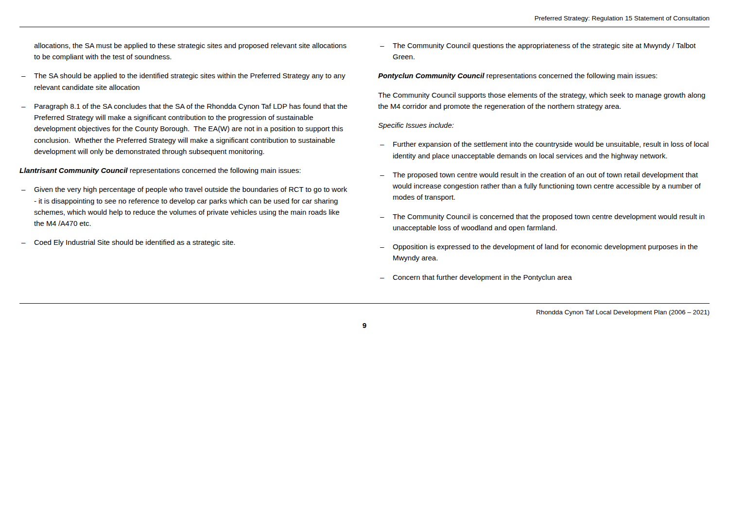Preferred Strategy: Regulation 15 Statement of Consultation
allocations, the SA must be applied to these strategic sites and proposed relevant site allocations to be compliant with the test of soundness.
The SA should be applied to the identified strategic sites within the Preferred Strategy any to any relevant candidate site allocation
Paragraph 8.1 of the SA concludes that the SA of the Rhondda Cynon Taf LDP has found that the Preferred Strategy will make a significant contribution to the progression of sustainable development objectives for the County Borough. The EA(W) are not in a position to support this conclusion. Whether the Preferred Strategy will make a significant contribution to sustainable development will only be demonstrated through subsequent monitoring.
Llantrisant Community Council representations concerned the following main issues:
Given the very high percentage of people who travel outside the boundaries of RCT to go to work - it is disappointing to see no reference to develop car parks which can be used for car sharing schemes, which would help to reduce the volumes of private vehicles using the main roads like the M4 /A470 etc.
Coed Ely Industrial Site should be identified as a strategic site.
The Community Council questions the appropriateness of the strategic site at Mwyndy / Talbot Green.
Pontyclun Community Council representations concerned the following main issues:
The Community Council supports those elements of the strategy, which seek to manage growth along the M4 corridor and promote the regeneration of the northern strategy area.
Specific Issues include:
Further expansion of the settlement into the countryside would be unsuitable, result in loss of local identity and place unacceptable demands on local services and the highway network.
The proposed town centre would result in the creation of an out of town retail development that would increase congestion rather than a fully functioning town centre accessible by a number of modes of transport.
The Community Council is concerned that the proposed town centre development would result in unacceptable loss of woodland and open farmland.
Opposition is expressed to the development of land for economic development purposes in the Mwyndy area.
Concern that further development in the Pontyclun area
Rhondda Cynon Taf Local Development Plan (2006 – 2021)
9